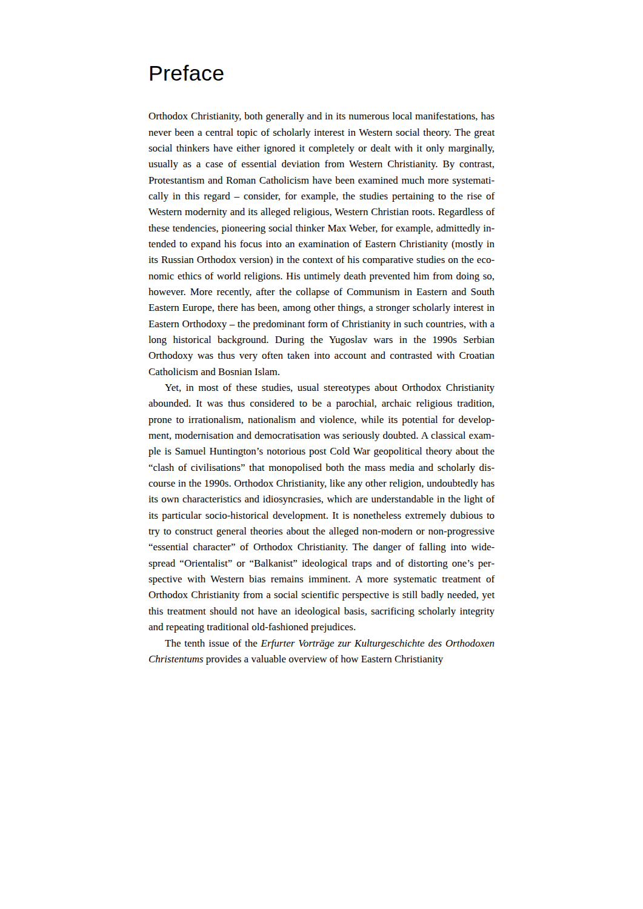Preface
Orthodox Christianity, both generally and in its numerous local manifestations, has never been a central topic of scholarly interest in Western social theory. The great social thinkers have either ignored it completely or dealt with it only marginally, usually as a case of essential deviation from Western Christianity. By contrast, Protestantism and Roman Catholicism have been examined much more systematically in this regard – consider, for example, the studies pertaining to the rise of Western modernity and its alleged religious, Western Christian roots. Regardless of these tendencies, pioneering social thinker Max Weber, for example, admittedly intended to expand his focus into an examination of Eastern Christianity (mostly in its Russian Orthodox version) in the context of his comparative studies on the economic ethics of world religions. His untimely death prevented him from doing so, however. More recently, after the collapse of Communism in Eastern and South Eastern Europe, there has been, among other things, a stronger scholarly interest in Eastern Orthodoxy – the predominant form of Christianity in such countries, with a long historical background. During the Yugoslav wars in the 1990s Serbian Orthodoxy was thus very often taken into account and contrasted with Croatian Catholicism and Bosnian Islam.
Yet, in most of these studies, usual stereotypes about Orthodox Christianity abounded. It was thus considered to be a parochial, archaic religious tradition, prone to irrationalism, nationalism and violence, while its potential for development, modernisation and democratisation was seriously doubted. A classical example is Samuel Huntington’s notorious post Cold War geopolitical theory about the “clash of civilisations” that monopolised both the mass media and scholarly discourse in the 1990s. Orthodox Christianity, like any other religion, undoubtedly has its own characteristics and idiosyncrasies, which are understandable in the light of its particular socio-historical development. It is nonetheless extremely dubious to try to construct general theories about the alleged non-modern or non-progressive “essential character” of Orthodox Christianity. The danger of falling into widespread “Orientalist” or “Balkanist” ideological traps and of distorting one’s perspective with Western bias remains imminent. A more systematic treatment of Orthodox Christianity from a social scientific perspective is still badly needed, yet this treatment should not have an ideological basis, sacrificing scholarly integrity and repeating traditional old-fashioned prejudices.
The tenth issue of the Erfurter Vorträge zur Kulturgeschichte des Orthodoxen Christentums provides a valuable overview of how Eastern Christianity